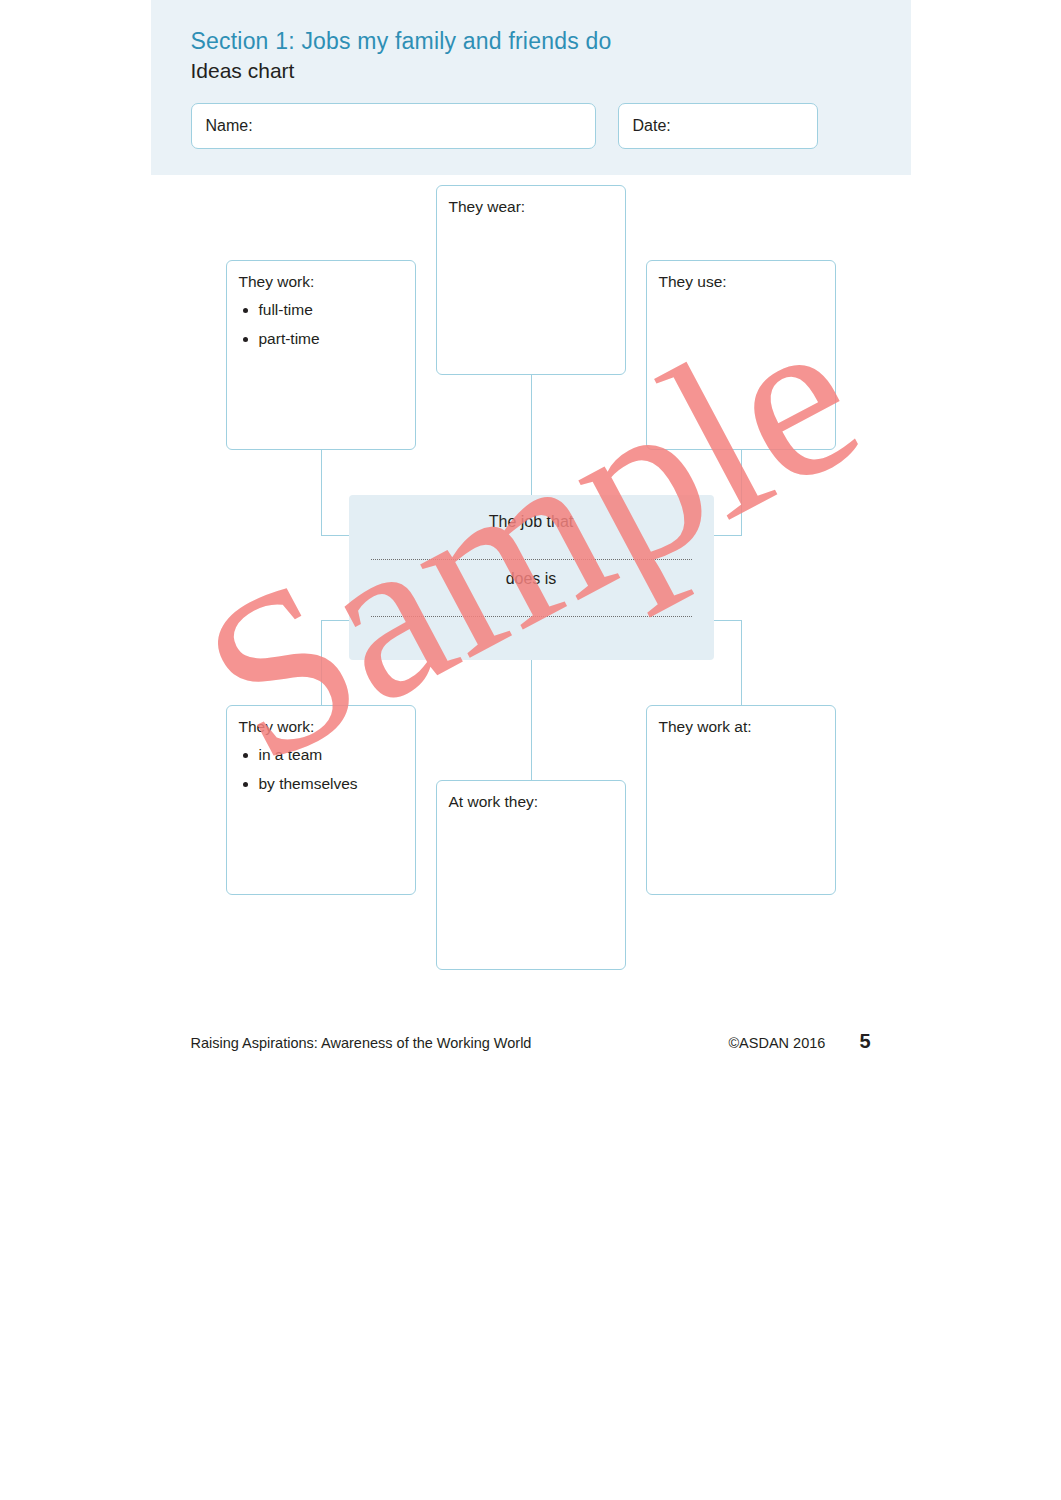Section 1: Jobs my family and friends do
Ideas chart
Name:
Date:
They wear:
They work:
full-time
part-time
They use:
They work:
in a team
by themselves
They work at:
At work they:
The job that
does is
Sample
Raising Aspirations: Awareness of the Working World
©ASDAN 2016
5